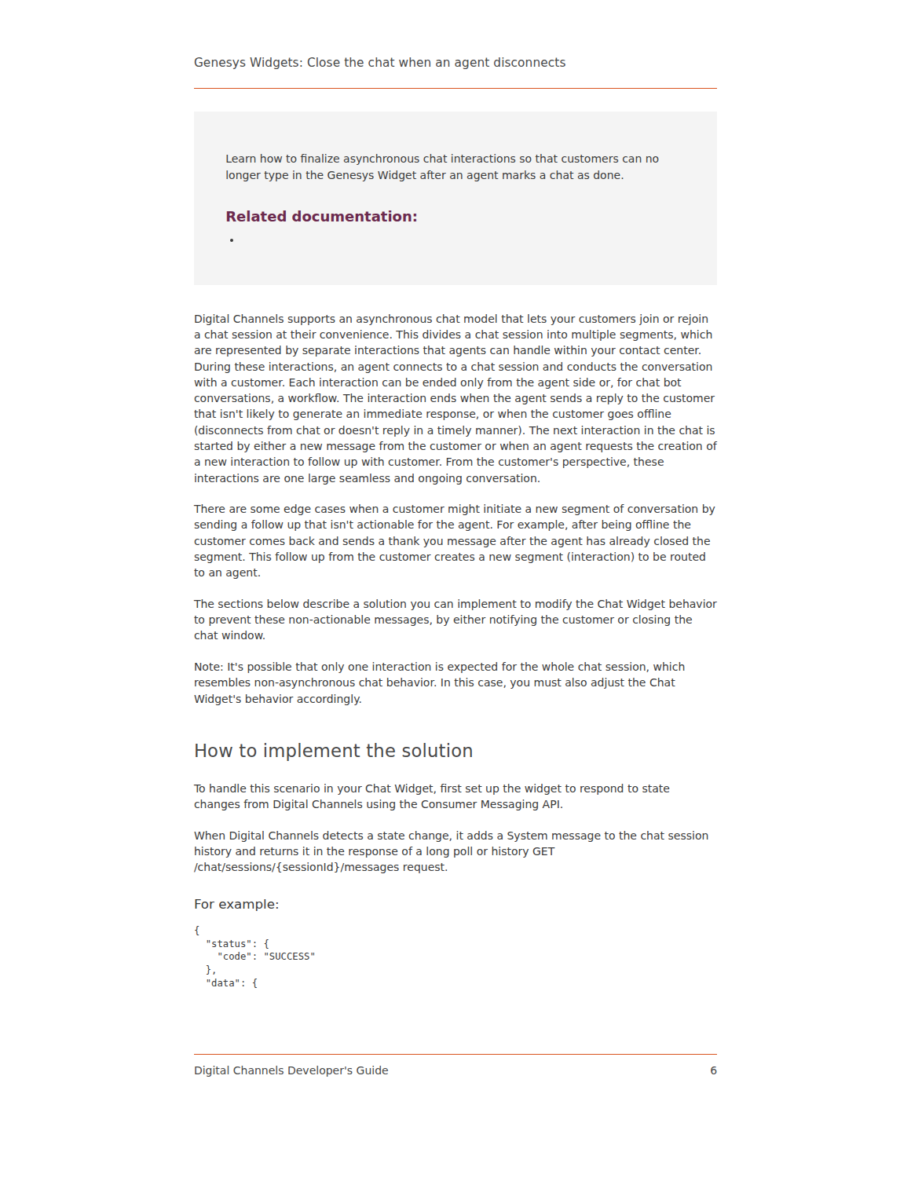Genesys Widgets: Close the chat when an agent disconnects
Learn how to finalize asynchronous chat interactions so that customers can no longer type in the Genesys Widget after an agent marks a chat as done.
Related documentation:
Digital Channels supports an asynchronous chat model that lets your customers join or rejoin a chat session at their convenience. This divides a chat session into multiple segments, which are represented by separate interactions that agents can handle within your contact center. During these interactions, an agent connects to a chat session and conducts the conversation with a customer. Each interaction can be ended only from the agent side or, for chat bot conversations, a workflow. The interaction ends when the agent sends a reply to the customer that isn't likely to generate an immediate response, or when the customer goes offline (disconnects from chat or doesn't reply in a timely manner). The next interaction in the chat is started by either a new message from the customer or when an agent requests the creation of a new interaction to follow up with customer. From the customer's perspective, these interactions are one large seamless and ongoing conversation.
There are some edge cases when a customer might initiate a new segment of conversation by sending a follow up that isn't actionable for the agent. For example, after being offline the customer comes back and sends a thank you message after the agent has already closed the segment. This follow up from the customer creates a new segment (interaction) to be routed to an agent.
The sections below describe a solution you can implement to modify the Chat Widget behavior to prevent these non-actionable messages, by either notifying the customer or closing the chat window.
Note: It's possible that only one interaction is expected for the whole chat session, which resembles non-asynchronous chat behavior. In this case, you must also adjust the Chat Widget's behavior accordingly.
How to implement the solution
To handle this scenario in your Chat Widget, first set up the widget to respond to state changes from Digital Channels using the Consumer Messaging API.
When Digital Channels detects a state change, it adds a System message to the chat session history and returns it in the response of a long poll or history GET /chat/sessions/{sessionId}/messages request.
For example:
{
  "status": {
    "code": "SUCCESS"
  },
  "data": {
Digital Channels Developer's Guide 6